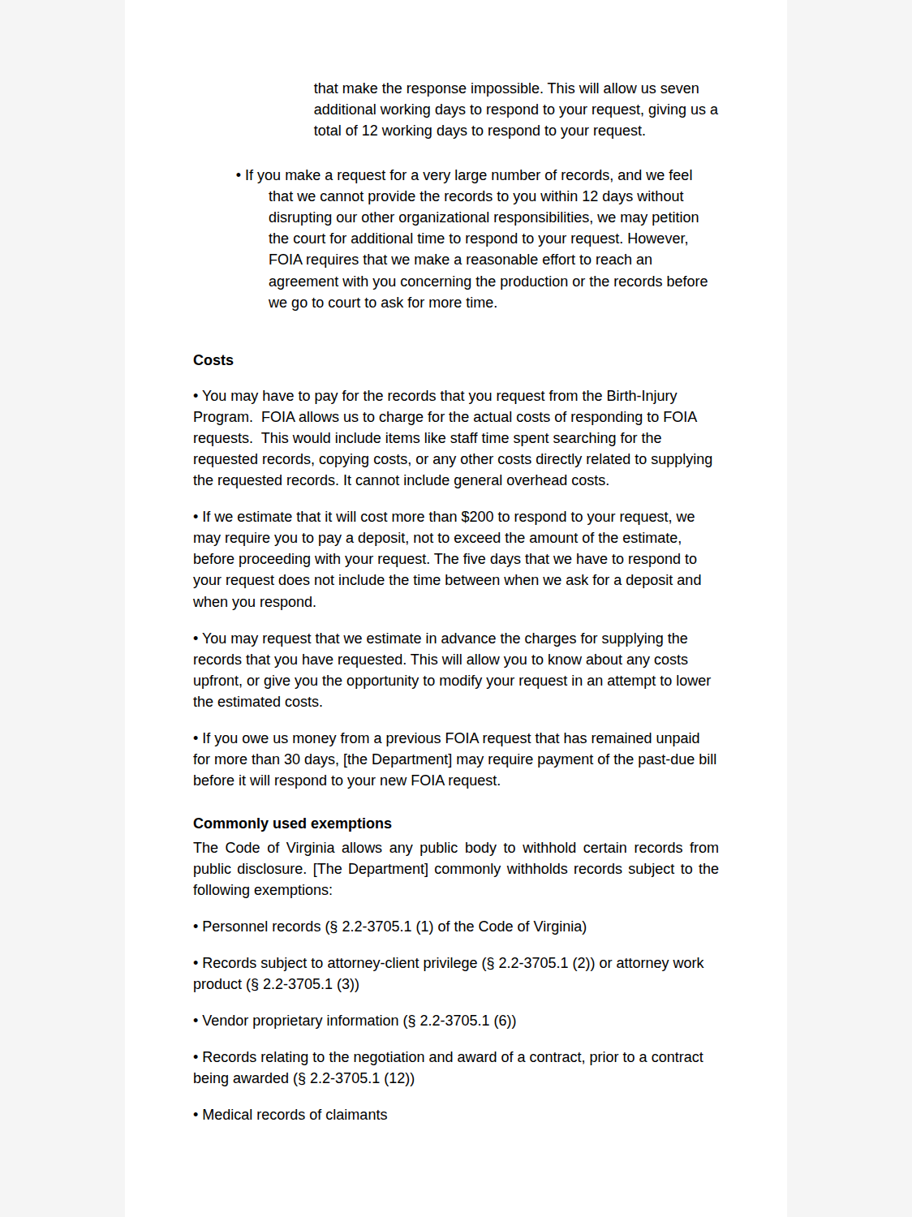that make the response impossible. This will allow us seven additional working days to respond to your request, giving us a total of 12 working days to respond to your request.
• If you make a request for a very large number of records, and we feel that we cannot provide the records to you within 12 days without disrupting our other organizational responsibilities, we may petition the court for additional time to respond to your request. However, FOIA requires that we make a reasonable effort to reach an agreement with you concerning the production or the records before we go to court to ask for more time.
Costs
• You may have to pay for the records that you request from the Birth-Injury Program. FOIA allows us to charge for the actual costs of responding to FOIA requests. This would include items like staff time spent searching for the requested records, copying costs, or any other costs directly related to supplying the requested records. It cannot include general overhead costs.
• If we estimate that it will cost more than $200 to respond to your request, we may require you to pay a deposit, not to exceed the amount of the estimate, before proceeding with your request. The five days that we have to respond to your request does not include the time between when we ask for a deposit and when you respond.
• You may request that we estimate in advance the charges for supplying the records that you have requested. This will allow you to know about any costs upfront, or give you the opportunity to modify your request in an attempt to lower the estimated costs.
• If you owe us money from a previous FOIA request that has remained unpaid for more than 30 days, [the Department] may require payment of the past-due bill before it will respond to your new FOIA request.
Commonly used exemptions
The Code of Virginia allows any public body to withhold certain records from public disclosure. [The Department] commonly withholds records subject to the following exemptions:
• Personnel records (§ 2.2-3705.1 (1) of the Code of Virginia)
• Records subject to attorney-client privilege (§ 2.2-3705.1 (2)) or attorney work product (§ 2.2-3705.1 (3))
• Vendor proprietary information (§ 2.2-3705.1 (6))
• Records relating to the negotiation and award of a contract, prior to a contract being awarded (§ 2.2-3705.1 (12))
• Medical records of claimants